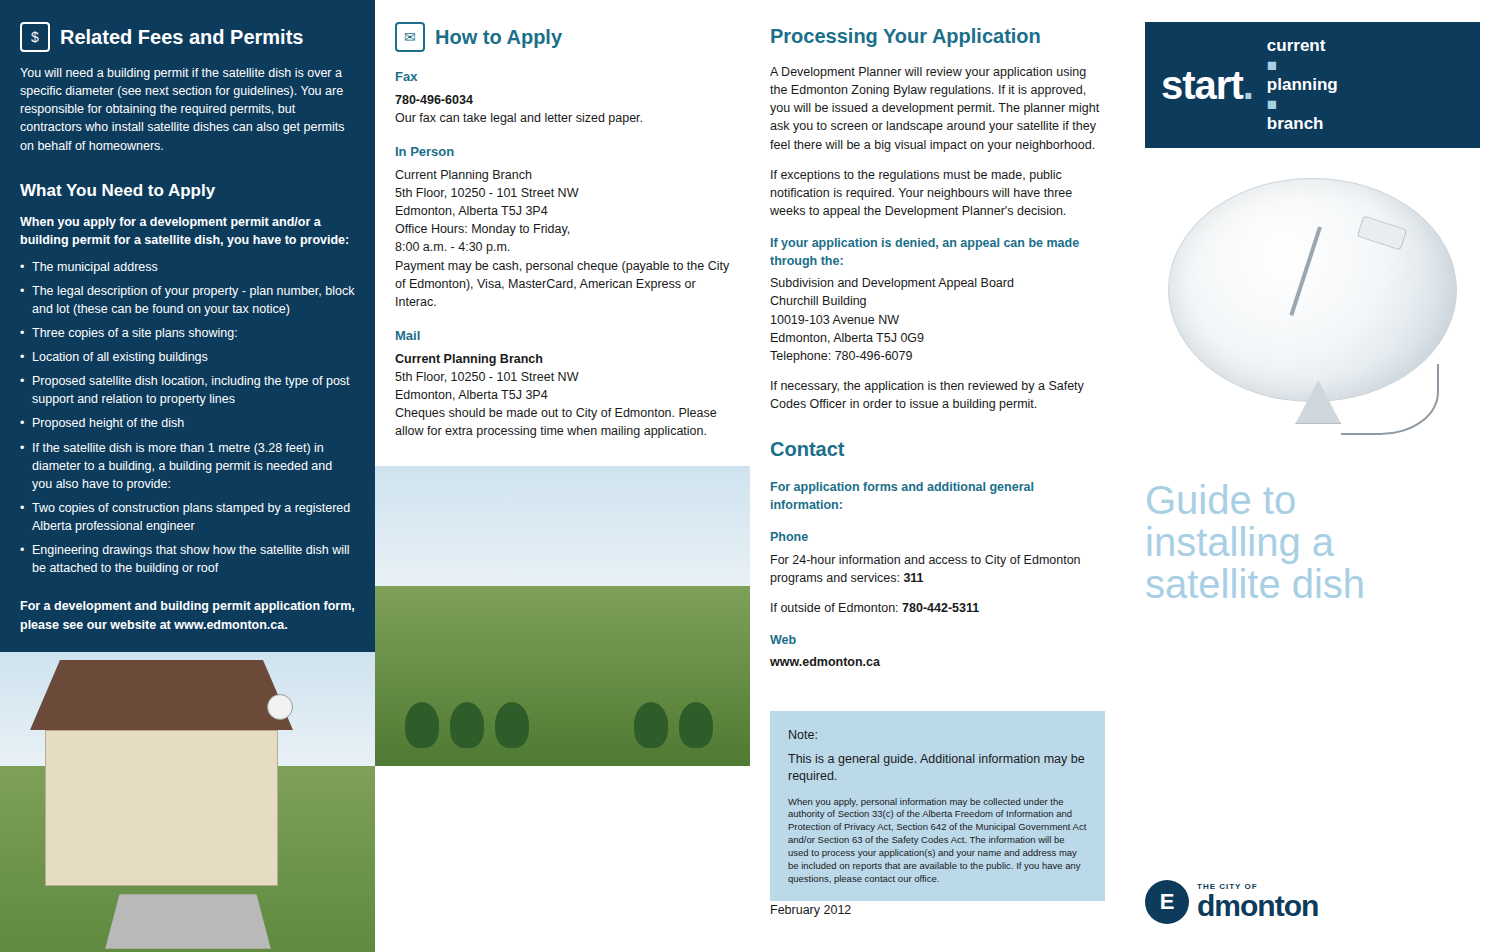$
Related Fees and Permits
You will need a building permit if the satellite dish is over a specific diameter (see next section for guidelines). You are responsible for obtaining the required permits, but contractors who install satellite dishes can also get permits on behalf of homeowners.
What You Need to Apply
When you apply for a development permit and/or a building permit for a satellite dish, you have to provide:
The municipal address
The legal description of your property - plan number, block and lot (these can be found on your tax notice)
Three copies of a site plans showing:
Location of all existing buildings
Proposed satellite dish location, including the type of post support and relation to property lines
Proposed height of the dish
If the satellite dish is more than 1 metre (3.28 feet) in diameter to a building, a building permit is needed and you also have to provide:
Two copies of construction plans stamped by a registered Alberta professional engineer
Engineering drawings that show how the satellite dish will be attached to the building or roof
For a development and building permit application form, please see our website at www.edmonton.ca.
✉
How to Apply
Fax
780-496-6034
Our fax can take legal and letter sized paper.
In Person
Current Planning Branch
5th Floor, 10250 - 101 Street NW
Edmonton, Alberta T5J 3P4
Office Hours: Monday to Friday,
8:00 a.m. - 4:30 p.m.
Payment may be cash, personal cheque (payable to the City of Edmonton), Visa, MasterCard, American Express or Interac.
Mail
Current Planning Branch
5th Floor, 10250 - 101 Street NW
Edmonton, Alberta T5J 3P4
Cheques should be made out to City of Edmonton. Please allow for extra processing time when mailing application.
Processing Your Application
A Development Planner will review your application using the Edmonton Zoning Bylaw regulations. If it is approved, you will be issued a development permit. The planner might ask you to screen or landscape around your satellite if they feel there will be a big visual impact on your neighborhood.
If exceptions to the regulations must be made, public notification is required. Your neighbours will have three weeks to appeal the Development Planner's decision.
If your application is denied, an appeal can be made through the:
Subdivision and Development Appeal Board
Churchill Building
10019-103 Avenue NW
Edmonton, Alberta T5J 0G9
Telephone: 780-496-6079
If necessary, the application is then reviewed by a Safety Codes Officer in order to issue a building permit.
Contact
For application forms and additional general information:
Phone
For 24-hour information and access to City of Edmonton programs and services: 311
If outside of Edmonton: 780-442-5311
Web
www.edmonton.ca
Note:
This is a general guide. Additional information may be required.
When you apply, personal information may be collected under the authority of Section 33(c) of the Alberta Freedom of Information and Protection of Privacy Act, Section 642 of the Municipal Government Act and/or Section 63 of the Safety Codes Act. The information will be used to process your application(s) and your name and address may be included on reports that are available to the public. If you have any questions, please contact our office.
February 2012
start.
current ■planning ■branch
Guide to
installing a
satellite dish
E
THE CITY OF dmonton